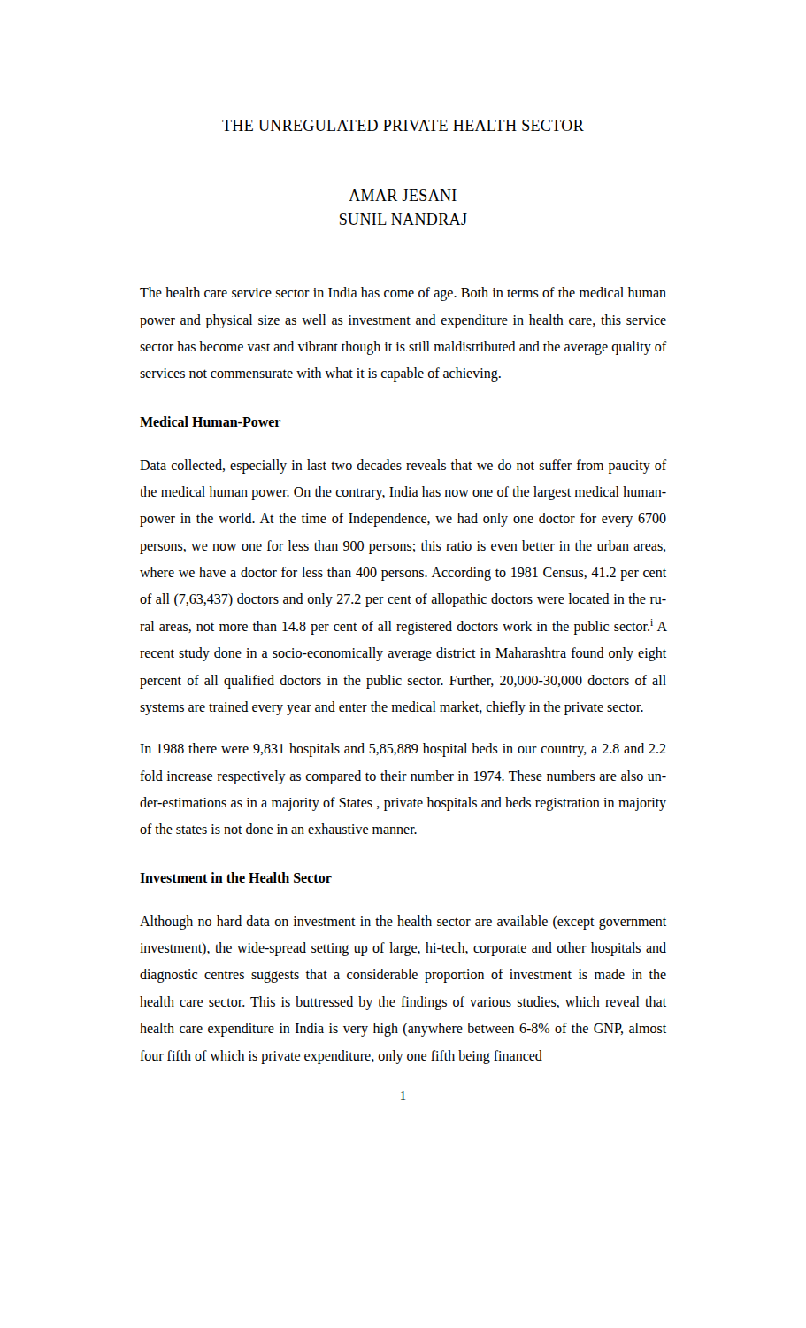THE UNREGULATED PRIVATE HEALTH SECTOR
AMAR JESANI SUNIL NANDRAJ
The health care service sector in India has come of age. Both in terms of the medical human power and physical size as well as investment and expenditure in health care, this service sector has become vast and vibrant though it is still maldistributed and the average quality of services not commensurate with what it is capable of achieving.
Medical Human-Power
Data collected, especially in last two decades reveals that we do not suffer from paucity of the medical human power. On the contrary, India has now one of the largest medical human-power in the world. At the time of Independence, we had only one doctor for every 6700 persons, we now one for less than 900 persons; this ratio is even better in the urban areas, where we have a doctor for less than 400 persons. According to 1981 Census, 41.2 per cent of all (7,63,437) doctors and only 27.2 per cent of allopathic doctors were located in the rural areas, not more than 14.8 per cent of all registered doctors work in the public sector.i A recent study done in a socio-economically average district in Maharashtra found only eight percent of all qualified doctors in the public sector. Further, 20,000-30,000 doctors of all systems are trained every year and enter the medical market, chiefly in the private sector.
In 1988 there were 9,831 hospitals and 5,85,889 hospital beds in our country, a 2.8 and 2.2 fold increase respectively as compared to their number in 1974. These numbers are also under-estimations as in a majority of States , private hospitals and beds registration in majority of the states is not done in an exhaustive manner.
Investment in the Health Sector
Although no hard data on investment in the health sector are available (except government investment), the wide-spread setting up of large, hi-tech, corporate and other hospitals and diagnostic centres suggests that a considerable proportion of investment is made in the health care sector. This is buttressed by the findings of various studies, which reveal that health care expenditure in India is very high (anywhere between 6-8% of the GNP, almost four fifth of which is private expenditure, only one fifth being financed
1